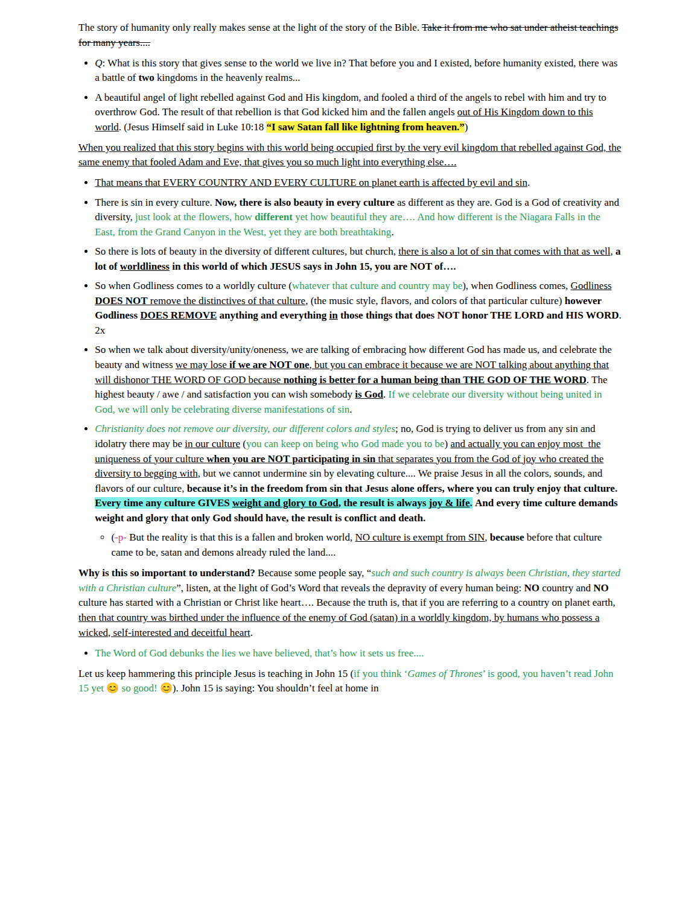The story of humanity only really makes sense at the light of the story of the Bible. Take it from me who sat under atheist teachings for many years....
Q: What is this story that gives sense to the world we live in? That before you and I existed, before humanity existed, there was a battle of two kingdoms in the heavenly realms...
A beautiful angel of light rebelled against God and His kingdom, and fooled a third of the angels to rebel with him and try to overthrow God. The result of that rebellion is that God kicked him and the fallen angels out of His Kingdom down to this world. (Jesus Himself said in Luke 10:18 “I saw Satan fall like lightning from heaven.”)
When you realized that this story begins with this world being occupied first by the very evil kingdom that rebelled against God, the same enemy that fooled Adam and Eve, that gives you so much light into everything else….
That means that EVERY COUNTRY AND EVERY CULTURE on planet earth is affected by evil and sin.
There is sin in every culture. Now, there is also beauty in every culture as different as they are. God is a God of creativity and diversity, just look at the flowers, how different yet how beautiful they are…. And how different is the Niagara Falls in the East, from the Grand Canyon in the West, yet they are both breathtaking.
So there is lots of beauty in the diversity of different cultures, but church, there is also a lot of sin that comes with that as well, a lot of worldliness in this world of which JESUS says in John 15, you are NOT of….
So when Godliness comes to a worldly culture (whatever that culture and country may be), when Godliness comes, Godliness DOES NOT remove the distinctives of that culture, (the music style, flavors, and colors of that particular culture) however Godliness DOES REMOVE anything and everything in those things that does NOT honor THE LORD and HIS WORD. 2x
So when we talk about diversity/unity/oneness, we are talking of embracing how different God has made us, and celebrate the beauty and witness we may lose if we are NOT one, but you can embrace it because we are NOT talking about anything that will dishonor THE WORD OF GOD because nothing is better for a human being than THE GOD OF THE WORD. The highest beauty / awe / and satisfaction you can wish somebody is God. If we celebrate our diversity without being united in God, we will only be celebrating diverse manifestations of sin.
Christianity does not remove our diversity, our different colors and styles; no, God is trying to deliver us from any sin and idolatry there may be in our culture (you can keep on being who God made you to be) and actually you can enjoy most the uniqueness of your culture when you are NOT participating in sin that separates you from the God of joy who created the diversity to begging with, but we cannot undermine sin by elevating culture.... We praise Jesus in all the colors, sounds, and flavors of our culture, because it’s in the freedom from sin that Jesus alone offers, where you can truly enjoy that culture. Every time any culture GIVES weight and glory to God, the result is always joy & life. And every time culture demands weight and glory that only God should have, the result is conflict and death.
(-p- But the reality is that this is a fallen and broken world, NO culture is exempt from SIN, because before that culture came to be, satan and demons already ruled the land....
Why is this so important to understand? Because some people say, “such and such country is always been Christian, they started with a Christian culture”, listen, at the light of God’s Word that reveals the depravity of every human being: NO country and NO culture has started with a Christian or Christ like heart…. Because the truth is, that if you are referring to a country on planet earth, then that country was birthed under the influence of the enemy of God (satan) in a worldly kingdom, by humans who possess a wicked, self-interested and deceitful heart.
The Word of God debunks the lies we have believed, that’s how it sets us free....
Let us keep hammering this principle Jesus is teaching in John 15 (if you think ‘Games of Thrones’ is good, you haven’t read John 15 yet 😊 so good! 😊). John 15 is saying: You shouldn’t feel at home in